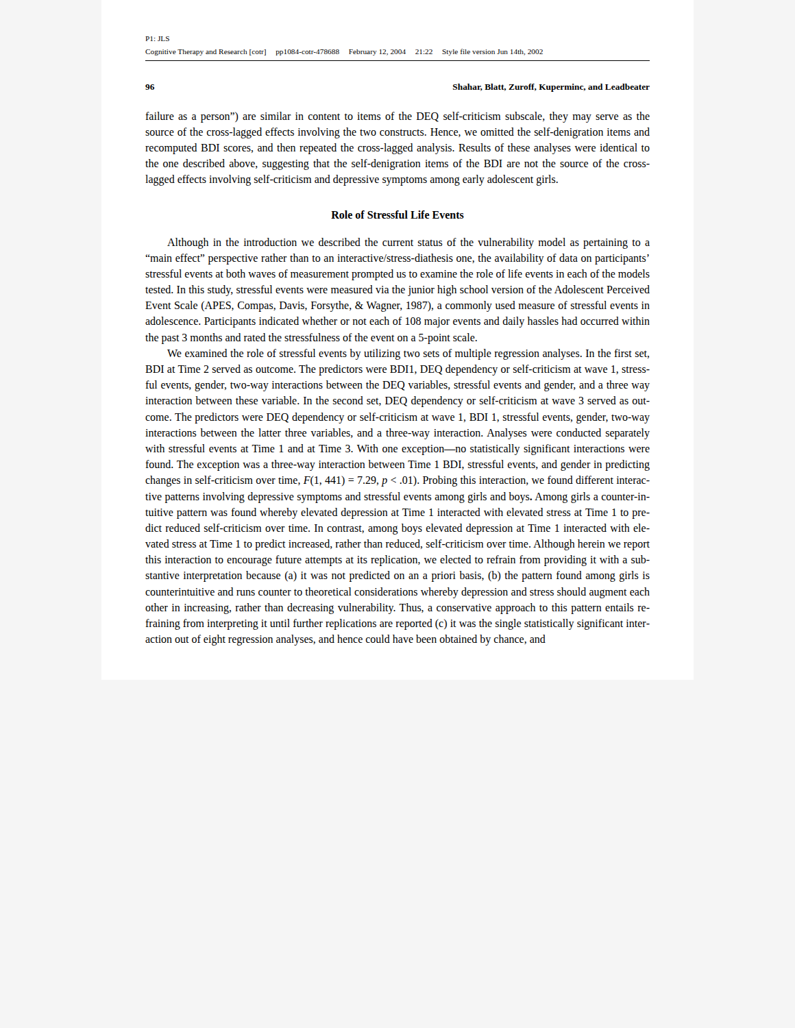P1: JLS
Cognitive Therapy and Research [cotr] pp1084-cotr-478688 February 12, 2004 21:22 Style file version Jun 14th, 2002
96 Shahar, Blatt, Zuroff, Kuperminc, and Leadbeater
failure as a person”) are similar in content to items of the DEQ self-criticism subscale, they may serve as the source of the cross-lagged effects involving the two constructs. Hence, we omitted the self-denigration items and recomputed BDI scores, and then repeated the cross-lagged analysis. Results of these analyses were identical to the one described above, suggesting that the self-denigration items of the BDI are not the source of the cross-lagged effects involving self-criticism and depressive symptoms among early adolescent girls.
Role of Stressful Life Events
Although in the introduction we described the current status of the vulnerability model as pertaining to a “main effect” perspective rather than to an interactive/stress-diathesis one, the availability of data on participants’ stressful events at both waves of measurement prompted us to examine the role of life events in each of the models tested. In this study, stressful events were measured via the junior high school version of the Adolescent Perceived Event Scale (APES, Compas, Davis, Forsythe, & Wagner, 1987), a commonly used measure of stressful events in adolescence. Participants indicated whether or not each of 108 major events and daily hassles had occurred within the past 3 months and rated the stressfulness of the event on a 5-point scale.
We examined the role of stressful events by utilizing two sets of multiple regression analyses. In the first set, BDI at Time 2 served as outcome. The predictors were BDI1, DEQ dependency or self-criticism at wave 1, stressful events, gender, two-way interactions between the DEQ variables, stressful events and gender, and a three way interaction between these variable. In the second set, DEQ dependency or self-criticism at wave 3 served as outcome. The predictors were DEQ dependency or self-criticism at wave 1, BDI 1, stressful events, gender, two-way interactions between the latter three variables, and a three-way interaction. Analyses were conducted separately with stressful events at Time 1 and at Time 3. With one exception—no statistically significant interactions were found. The exception was a three-way interaction between Time 1 BDI, stressful events, and gender in predicting changes in self-criticism over time, F(1, 441) = 7.29, p < .01). Probing this interaction, we found different interactive patterns involving depressive symptoms and stressful events among girls and boys. Among girls a counter-intuitive pattern was found whereby elevated depression at Time 1 interacted with elevated stress at Time 1 to predict reduced self-criticism over time. In contrast, among boys elevated depression at Time 1 interacted with elevated stress at Time 1 to predict increased, rather than reduced, self-criticism over time. Although herein we report this interaction to encourage future attempts at its replication, we elected to refrain from providing it with a substantive interpretation because (a) it was not predicted on an a priori basis, (b) the pattern found among girls is counterintuitive and runs counter to theoretical considerations whereby depression and stress should augment each other in increasing, rather than decreasing vulnerability. Thus, a conservative approach to this pattern entails refraining from interpreting it until further replications are reported (c) it was the single statistically significant interaction out of eight regression analyses, and hence could have been obtained by chance, and